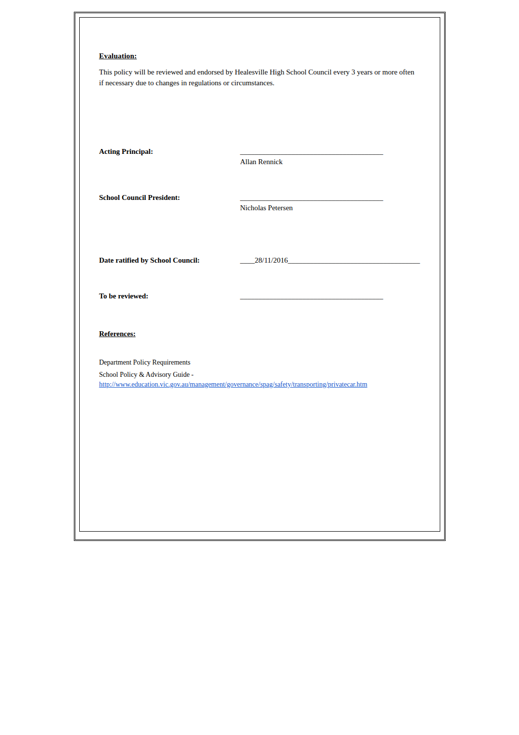Evaluation:
This policy will be reviewed and endorsed by Healesville High School Council every 3 years or more often if necessary due to changes in regulations or circumstances.
| Acting Principal: | _______________________________________ Allan Rennick |
| School Council President: | _______________________________________ Nicholas Petersen |
| Date ratified by School Council: | ____28/11/2016____________________________________ |
| To be reviewed: | _______________________________________ |
References:
Department Policy Requirements
School Policy & Advisory Guide -
http://www.education.vic.gov.au/management/governance/spag/safety/transporting/privatecar.htm